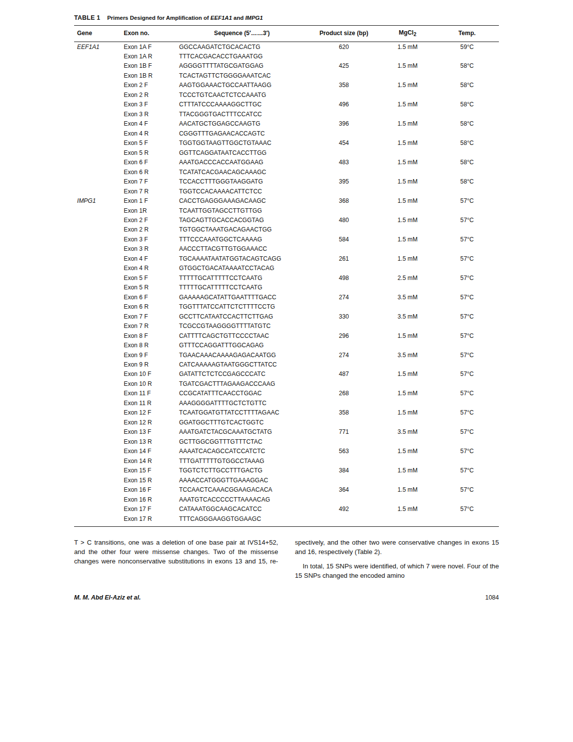TABLE 1 Primers Designed for Amplification of EEF1A1 and IMPG1
| Gene | Exon no. | Sequence (5′……3′) | Product size (bp) | MgCl 2 | Temp. |
| --- | --- | --- | --- | --- | --- |
| EEF1A1 | Exon 1A F | GGCCAAGATCTGCACACTG | 620 | 1.5 mM | 59°C |
| | Exon 1A R | TTTCACGACACCTGAAATGG | | | |
| | Exon 1B F | AGGGGTTTTATGCGATGGAG | 425 | 1.5 mM | 58°C |
| | Exon 1B R | TCACTAGTTCTGGGGAAATCAC | | | |
| | Exon 2 F | AAGTGGAAACTGCCAATTAAGG | 358 | 1.5 mM | 58°C |
| | Exon 2 R | TCCCTGTCAACTCTCCAAATG | | | |
| | Exon 3 F | CTTTATCCCAAAAGGCTTGC | 496 | 1.5 mM | 58°C |
| | Exon 3 R | TTACGGGTGACTTTCCATCC | | | |
| | Exon 4 F | AACATGCTGGAGCCAAGTG | 396 | 1.5 mM | 58°C |
| | Exon 4 R | CGGGTTTGAGAACACCAGTC | | | |
| | Exon 5 F | TGGTGGTAAGTTGGCTGTAAAC | 454 | 1.5 mM | 58°C |
| | Exon 5 R | GGTTCAGGATAATCACCTTGG | | | |
| | Exon 6 F | AAATGACCCACCAATGGAAG | 483 | 1.5 mM | 58°C |
| | Exon 6 R | TCATATCACGAACAGCAAAGC | | | |
| | Exon 7 F | TCCACCTTTGGGTAAGGATG | 395 | 1.5 mM | 58°C |
| | Exon 7 R | TGGTCCACAAAACATTCTCC | | | |
| IMPG1 | Exon 1 F | CACCTGAGGGAAAGACAAGC | 368 | 1.5 mM | 57°C |
| | Exon 1R | TCAATTGGTAGCCTTGTTGG | | | |
| | Exon 2 F | TAGCAGTTGCACCACGGTAG | 480 | 1.5 mM | 57°C |
| | Exon 2 R | TGTGGCTAAATGACAGAACTGG | | | |
| | Exon 3 F | TTTCCCAAATGGCTCAAAAG | 584 | 1.5 mM | 57°C |
| | Exon 3 R | AACCCTTACGTTGTGGAAACC | | | |
| | Exon 4 F | TGCAAAATAATATGGTACAGTCAGG | 261 | 1.5 mM | 57°C |
| | Exon 4 R | GTGGCTGACATAAAATCCTACAG | | | |
| | Exon 5 F | TTTTTGCATTTTTCCTCAATG | 498 | 2.5 mM | 57°C |
| | Exon 5 R | TTTTTGCATTTTTCCTCAATG | | | |
| | Exon 6 F | GAAAAAGCATATTGAATTTTGACC | 274 | 3.5 mM | 57°C |
| | Exon 6 R | TGGTTTATCCATTCTCTTTTCCTG | | | |
| | Exon 7 F | GCCTTCATAATCCACTTCTTGAG | 330 | 3.5 mM | 57°C |
| | Exon 7 R | TCGCCGTAAGGGGTTTTATGTC | | | |
| | Exon 8 F | CATTTTCAGCTGTTCCCCTAAC | 296 | 1.5 mM | 57°C |
| | Exon 8 R | GTTTCCAGGATTTGGCAGAG | | | |
| | Exon 9 F | TGAACAAACAAAAGAGACAATGG | 274 | 3.5 mM | 57°C |
| | Exon 9 R | CATCAAAAAGTAATGGGCTTATCC | | | |
| | Exon 10 F | GATATTCTCTCCGAGCCCATC | 487 | 1.5 mM | 57°C |
| | Exon 10 R | TGATCGACTTTAGAAGACCCAAG | | | |
| | Exon 11 F | CCGCATATTTCAACCTGGAC | 268 | 1.5 mM | 57°C |
| | Exon 11 R | AAAGGGGATTTTGCTCTGTTC | | | |
| | Exon 12 F | TCAATGGATGTTATCCTTTTAGAAC | 358 | 1.5 mM | 57°C |
| | Exon 12 R | GGATGGCTTTGTCACTGGTC | | | |
| | Exon 13 F | AAATGATCTACGCAAATGCTATG | 771 | 3.5 mM | 57°C |
| | Exon 13 R | GCTTGGCGGTTTGTTTCTAC | | | |
| | Exon 14 F | AAAATCACAGCCATCCATCTC | 563 | 1.5 mM | 57°C |
| | Exon 14 R | TTTGATTTTTGTGGCCTAAAG | | | |
| | Exon 15 F | TGGTCTCTTGCCTTTGACTG | 384 | 1.5 mM | 57°C |
| | Exon 15 R | AAAACCATGGGTTGAAAGGAC | | | |
| | Exon 16 F | TCCAACTCAAACGGAAGACACA | 364 | 1.5 mM | 57°C |
| | Exon 16 R | AAATGTCACCCCCTTAAAACAG | | | |
| | Exon 17 F | CATAAATGGCAAGCACATCC | 492 | 1.5 mM | 57°C |
| | Exon 17 R | TTTCAGGGAAGGTGGAAGC | | | |
T > C transitions, one was a deletion of one base pair at IVS14+52, and the other four were missense changes. Two of the missense changes were nonconservative substitutions in exons 13 and 15, respectively, and the other two were conservative changes in exons 15 and 16, respectively (Table 2).
In total, 15 SNPs were identified, of which 7 were novel. Four of the 15 SNPs changed the encoded amino
M. M. Abd El-Aziz et al.
1084